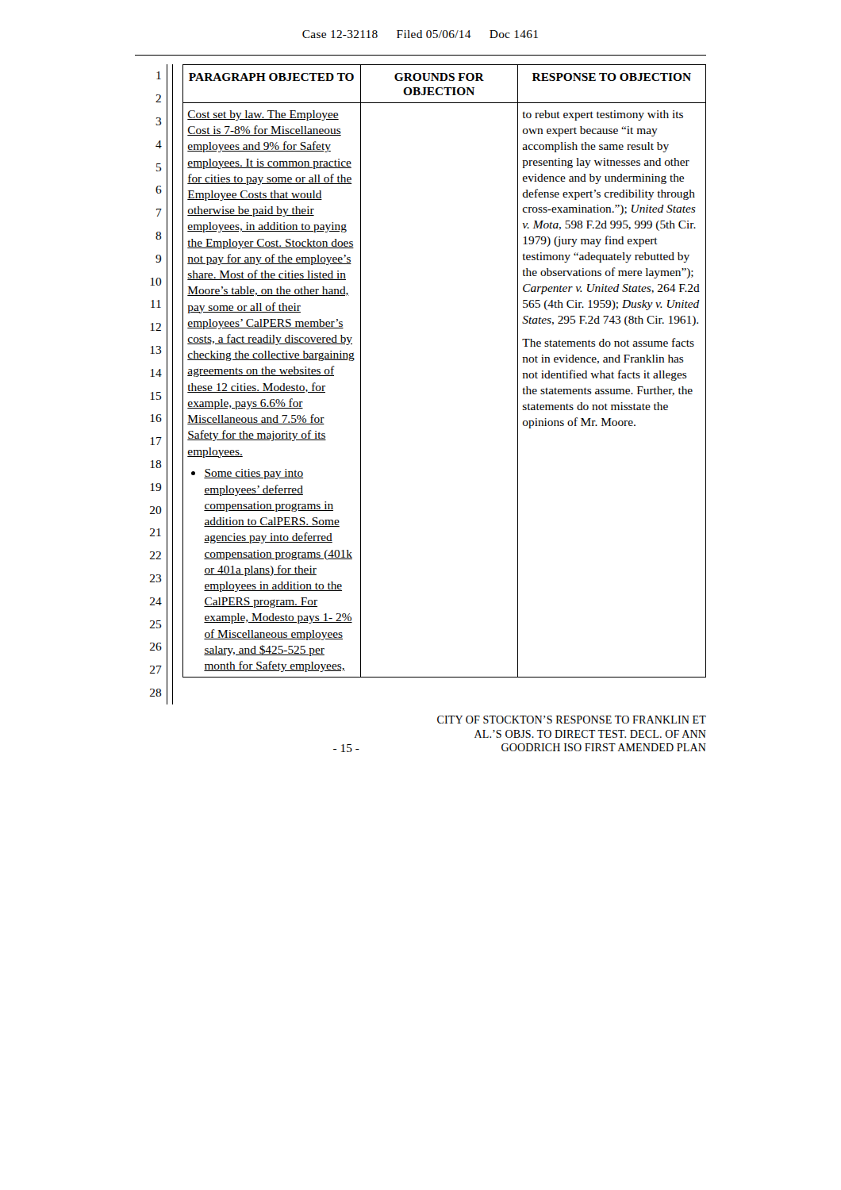Case 12-32118 Filed 05/06/14 Doc 1461
1
2
3
4
5
6
7
8
9
10
11
12
13
14
15
16
17
18
19
20
21
22
23
24
25
26
27
28
| PARAGRAPH OBJECTED TO | GROUNDS FOR OBJECTION | RESPONSE TO OBJECTION |
| --- | --- | --- |
| Cost set by law. The Employee Cost is 7-8% for Miscellaneous employees and 9% for Safety employees. It is common practice for cities to pay some or all of the Employee Costs that would otherwise be paid by their employees, in addition to paying the Employer Cost. Stockton does not pay for any of the employee’s share. Most of the cities listed in Moore’s table, on the other hand, pay some or all of their employees’ CalPERS member’s costs, a fact readily discovered by checking the collective bargaining agreements on the websites of these 12 cities. Modesto, for example, pays 6.6% for Miscellaneous and 7.5% for Safety for the majority of its employees. Some cities pay into employees’ deferred compensation programs in addition to CalPERS. Some agencies pay into deferred compensation programs (401k or 401a plans) for their employees in addition to the CalPERS program. For example, Modesto pays 1- 2% of Miscellaneous employees salary, and $425-525 per month for Safety employees, | | to rebut expert testimony with its own expert because “it may accomplish the same result by presenting lay witnesses and other evidence and by undermining the defense expert’s credibility through cross-examination.”); United States v. Mota , 598 F.2d 995, 999 (5th Cir. 1979) (jury may find expert testimony “adequately rebutted by the observations of mere laymen”); Carpenter v. United States , 264 F.2d 565 (4th Cir. 1959); Dusky v. United States , 295 F.2d 743 (8th Cir. 1961). The statements do not assume facts not in evidence, and Franklin has not identified what facts it alleges the statements assume. Further, the statements do not misstate the opinions of Mr. Moore. |
- 15 -
CITY OF STOCKTON’S RESPONSE TO FRANKLIN ET
AL.’S OBJS. TO DIRECT TEST. DECL. OF ANN
GOODRICH ISO FIRST AMENDED PLAN